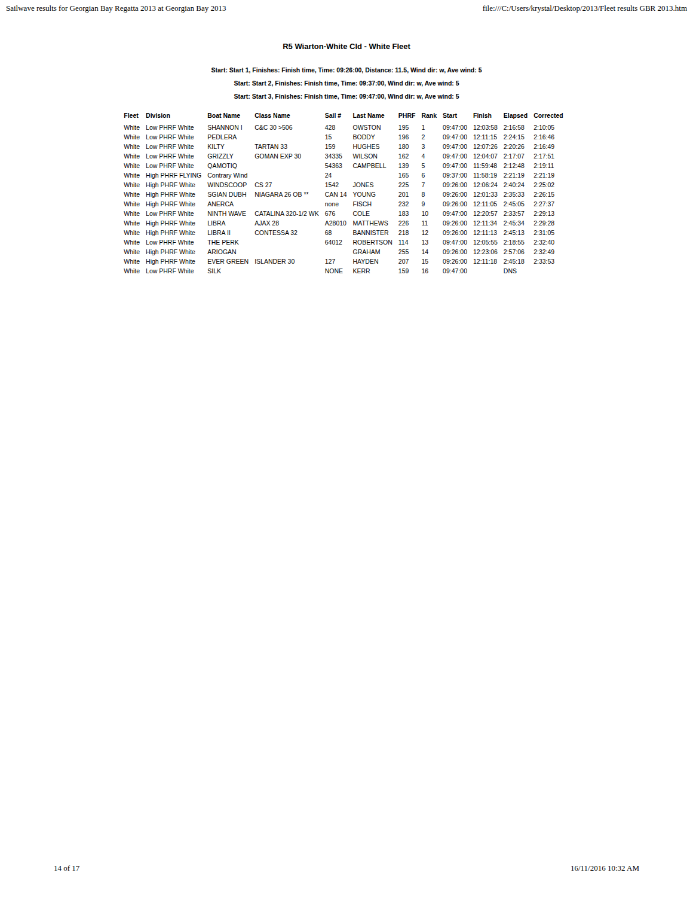Sailwave results for Georgian Bay Regatta 2013 at Georgian Bay 2013 file:///C:/Users/krystal/Desktop/2013/Fleet results GBR 2013.htm
R5 Wiarton-White Cld - White Fleet
Start: Start 1, Finishes: Finish time, Time: 09:26:00, Distance: 11.5, Wind dir: w, Ave wind: 5
Start: Start 2, Finishes: Finish time, Time: 09:37:00, Wind dir: w, Ave wind: 5
Start: Start 3, Finishes: Finish time, Time: 09:47:00, Wind dir: w, Ave wind: 5
| Fleet | Division | Boat Name | Class Name | Sail # | Last Name | PHRF | Rank | Start | Finish | Elapsed | Corrected |
| --- | --- | --- | --- | --- | --- | --- | --- | --- | --- | --- | --- |
| White | Low PHRF White | SHANNON I | C&C 30 >506 | 428 | OWSTON | 195 | 1 | 09:47:00 | 12:03:58 | 2:16:58 | 2:10:05 |
| White | Low PHRF White | PEDLERA | | 15 | BODDY | 196 | 2 | 09:47:00 | 12:11:15 | 2:24:15 | 2:16:46 |
| White | Low PHRF White | KILTY | TARTAN 33 | 159 | HUGHES | 180 | 3 | 09:47:00 | 12:07:26 | 2:20:26 | 2:16:49 |
| White | Low PHRF White | GRIZZLY | GOMAN EXP 30 | 34335 | WILSON | 162 | 4 | 09:47:00 | 12:04:07 | 2:17:07 | 2:17:51 |
| White | Low PHRF White | QAMOTIQ | | 54363 | CAMPBELL | 139 | 5 | 09:47:00 | 11:59:48 | 2:12:48 | 2:19:11 |
| White | High PHRF FLYING | Contrary Wind | | 24 | | 165 | 6 | 09:37:00 | 11:58:19 | 2:21:19 | 2:21:19 |
| White | High PHRF White | WINDSCOOP | CS 27 | 1542 | JONES | 225 | 7 | 09:26:00 | 12:06:24 | 2:40:24 | 2:25:02 |
| White | High PHRF White | SGIAN DUBH | NIAGARA 26 OB ** | CAN 14 | YOUNG | 201 | 8 | 09:26:00 | 12:01:33 | 2:35:33 | 2:26:15 |
| White | High PHRF White | ANERCA | | none | FISCH | 232 | 9 | 09:26:00 | 12:11:05 | 2:45:05 | 2:27:37 |
| White | Low PHRF White | NINTH WAVE | CATALINA 320-1/2 WK | 676 | COLE | 183 | 10 | 09:47:00 | 12:20:57 | 2:33:57 | 2:29:13 |
| White | High PHRF White | LIBRA | AJAX 28 | A28010 | MATTHEWS | 226 | 11 | 09:26:00 | 12:11:34 | 2:45:34 | 2:29:28 |
| White | High PHRF White | LIBRA II | CONTESSA 32 | 68 | BANNISTER | 218 | 12 | 09:26:00 | 12:11:13 | 2:45:13 | 2:31:05 |
| White | Low PHRF White | THE PERK | | 64012 | ROBERTSON | 114 | 13 | 09:47:00 | 12:05:55 | 2:18:55 | 2:32:40 |
| White | High PHRF White | ARIOGAN | | | GRAHAM | 255 | 14 | 09:26:00 | 12:23:06 | 2:57:06 | 2:32:49 |
| White | High PHRF White | EVER GREEN | ISLANDER 30 | 127 | HAYDEN | 207 | 15 | 09:26:00 | 12:11:18 | 2:45:18 | 2:33:53 |
| White | Low PHRF White | SILK | | NONE | KERR | 159 | 16 | 09:47:00 | | DNS | |
14 of 17 16/11/2016 10:32 AM